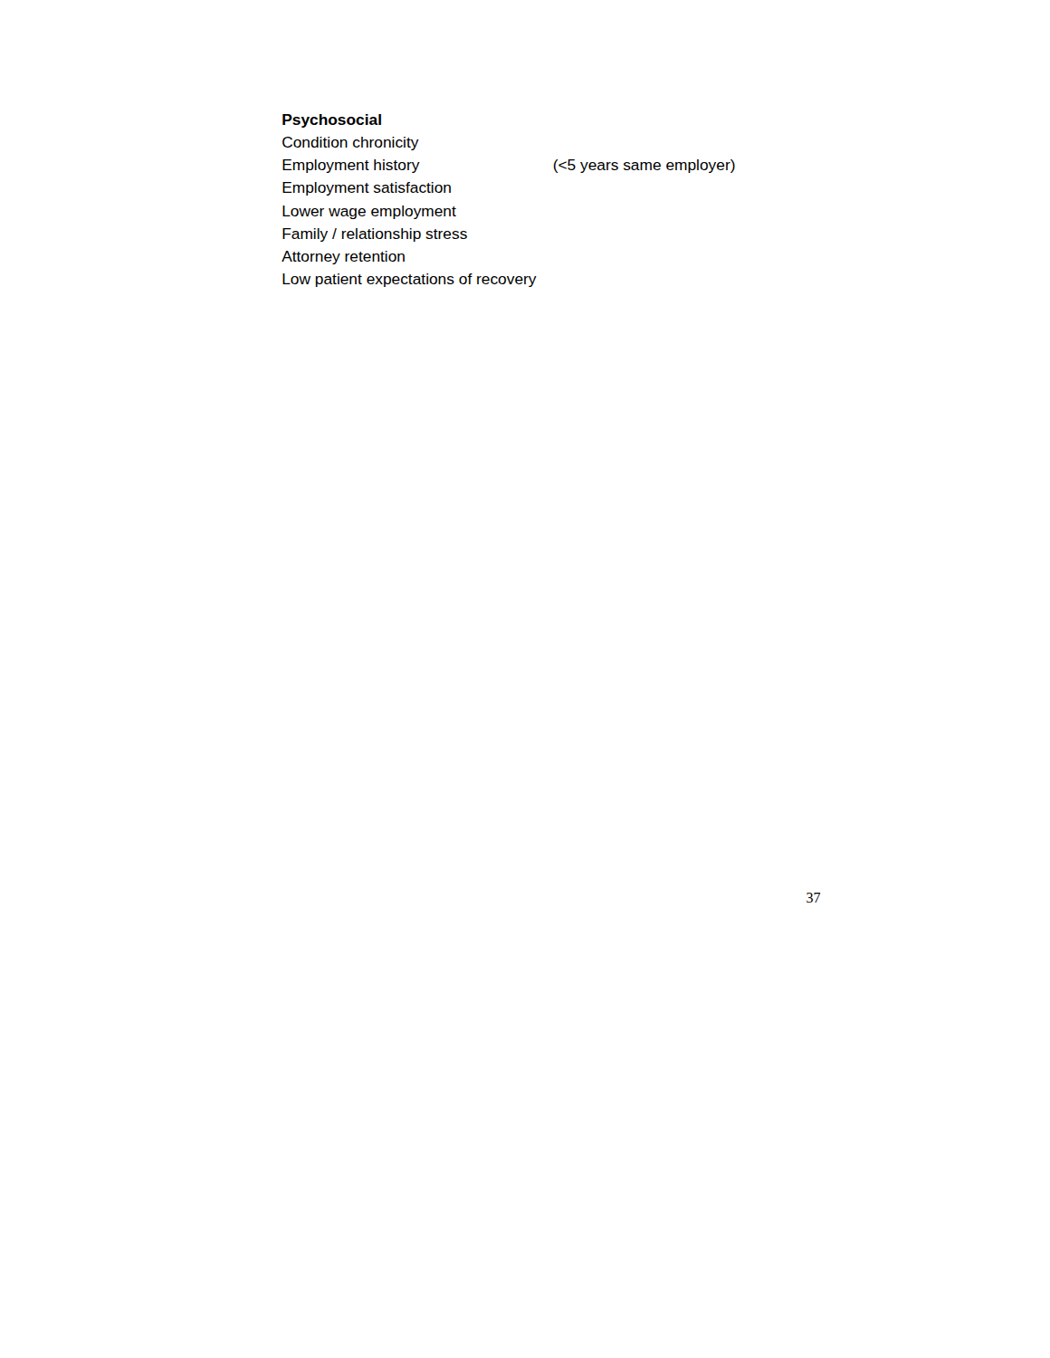Psychosocial
Condition chronicity
Employment history(<5 years same employer)
Employment satisfaction
Lower wage employment
Family / relationship stress
Attorney retention
Low patient expectations of recovery
37